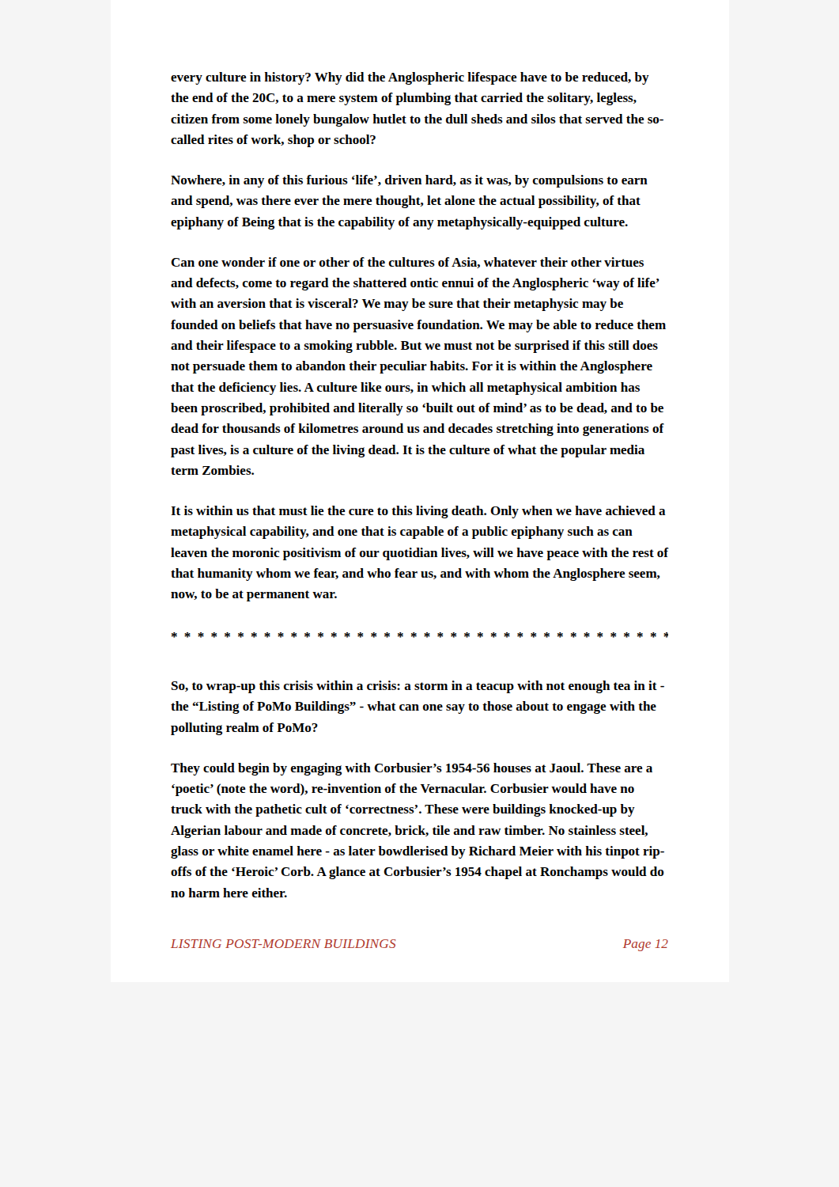every culture in history? Why did the Anglospheric lifespace have to be reduced, by the end of the 20C, to a mere system of plumbing that carried the solitary, legless, citizen from some lonely bungalow hutlet to the dull sheds and silos that served the so-called rites of work, shop or school?
Nowhere, in any of this furious ‘life’, driven hard, as it was, by compulsions to earn and spend, was there ever the mere thought, let alone the actual possibility, of that epiphany of Being that is the capability of any metaphysically-equipped culture.
Can one wonder if one or other of the cultures of Asia, whatever their other virtues and defects, come to regard the shattered ontic ennui of the Anglospheric ‘way of life’ with an aversion that is visceral? We may be sure that their metaphysic may be founded on beliefs that have no persuasive foundation. We may be able to reduce them and their lifespace to a smoking rubble. But we must not be surprised if this still does not persuade them to abandon their peculiar habits. For it is within the Anglosphere that the deficiency lies. A culture like ours, in which all metaphysical ambition has been proscribed, prohibited and literally so ‘built out of mind’ as to be dead, and to be dead for thousands of kilometres around us and decades stretching into generations of past lives, is a culture of the living dead. It is the culture of what the popular media term Zombies.
It is within us that must lie the cure to this living death. Only when we have achieved a metaphysical capability, and one that is capable of a public epiphany such as can leaven the moronic positivism of our quotidian lives, will we have peace with the rest of that humanity whom we fear, and who fear us, and with whom the Anglosphere seem, now, to be at permanent war.
* * * * * * * * * * * * * * * * * * * * * * * * * * * * * * * * * * * * * * * * * *
So, to wrap-up this crisis within a crisis: a storm in a teacup with not enough tea in it - the “Listing of PoMo Buildings” - what can one say to those about to engage with the polluting realm of PoMo?
They could begin by engaging with Corbusier’s 1954-56 houses at Jaoul. These are a ‘poetic’ (note the word), re-invention of the Vernacular. Corbusier would have no truck with the pathetic cult of ‘correctness’. These were buildings knocked-up by Algerian labour and made of concrete, brick, tile and raw timber. No stainless steel, glass or white enamel here - as later bowdlerised by Richard Meier with his tinpot rip-offs of the ‘Heroic’ Corb. A glance at Corbusier’s 1954 chapel at Ronchamps would do no harm here either.
LISTING POST-MODERN BUILDINGS Page 12